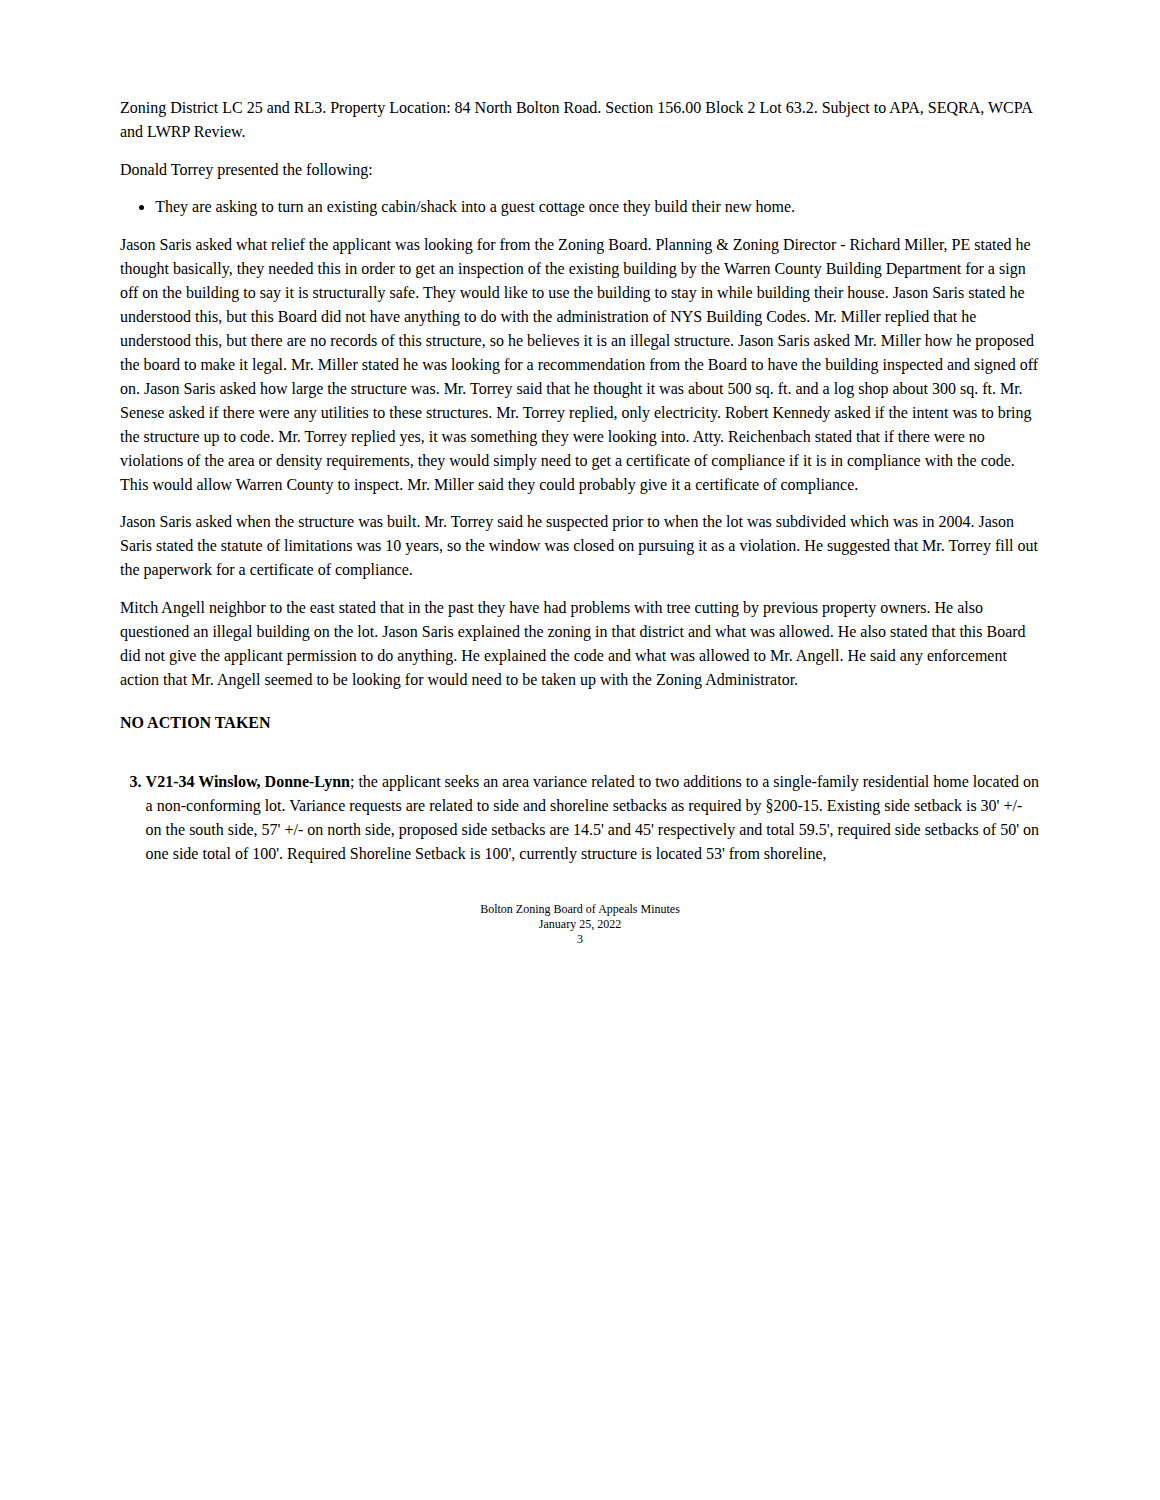Zoning District LC 25 and RL3. Property Location: 84 North Bolton Road. Section 156.00 Block 2 Lot 63.2. Subject to APA, SEQRA, WCPA and LWRP Review.
Donald Torrey presented the following:
They are asking to turn an existing cabin/shack into a guest cottage once they build their new home.
Jason Saris asked what relief the applicant was looking for from the Zoning Board. Planning & Zoning Director - Richard Miller, PE stated he thought basically, they needed this in order to get an inspection of the existing building by the Warren County Building Department for a sign off on the building to say it is structurally safe. They would like to use the building to stay in while building their house. Jason Saris stated he understood this, but this Board did not have anything to do with the administration of NYS Building Codes. Mr. Miller replied that he understood this, but there are no records of this structure, so he believes it is an illegal structure. Jason Saris asked Mr. Miller how he proposed the board to make it legal. Mr. Miller stated he was looking for a recommendation from the Board to have the building inspected and signed off on. Jason Saris asked how large the structure was. Mr. Torrey said that he thought it was about 500 sq. ft. and a log shop about 300 sq. ft. Mr. Senese asked if there were any utilities to these structures. Mr. Torrey replied, only electricity. Robert Kennedy asked if the intent was to bring the structure up to code. Mr. Torrey replied yes, it was something they were looking into. Atty. Reichenbach stated that if there were no violations of the area or density requirements, they would simply need to get a certificate of compliance if it is in compliance with the code. This would allow Warren County to inspect. Mr. Miller said they could probably give it a certificate of compliance.
Jason Saris asked when the structure was built. Mr. Torrey said he suspected prior to when the lot was subdivided which was in 2004. Jason Saris stated the statute of limitations was 10 years, so the window was closed on pursuing it as a violation. He suggested that Mr. Torrey fill out the paperwork for a certificate of compliance.
Mitch Angell neighbor to the east stated that in the past they have had problems with tree cutting by previous property owners. He also questioned an illegal building on the lot. Jason Saris explained the zoning in that district and what was allowed. He also stated that this Board did not give the applicant permission to do anything. He explained the code and what was allowed to Mr. Angell. He said any enforcement action that Mr. Angell seemed to be looking for would need to be taken up with the Zoning Administrator.
NO ACTION TAKEN
V21-34 Winslow, Donne-Lynn; the applicant seeks an area variance related to two additions to a single-family residential home located on a non-conforming lot. Variance requests are related to side and shoreline setbacks as required by §200-15. Existing side setback is 30' +/- on the south side, 57' +/- on north side, proposed side setbacks are 14.5' and 45' respectively and total 59.5', required side setbacks of 50' on one side total of 100'. Required Shoreline Setback is 100', currently structure is located 53' from shoreline,
Bolton Zoning Board of Appeals Minutes
January 25, 2022
3